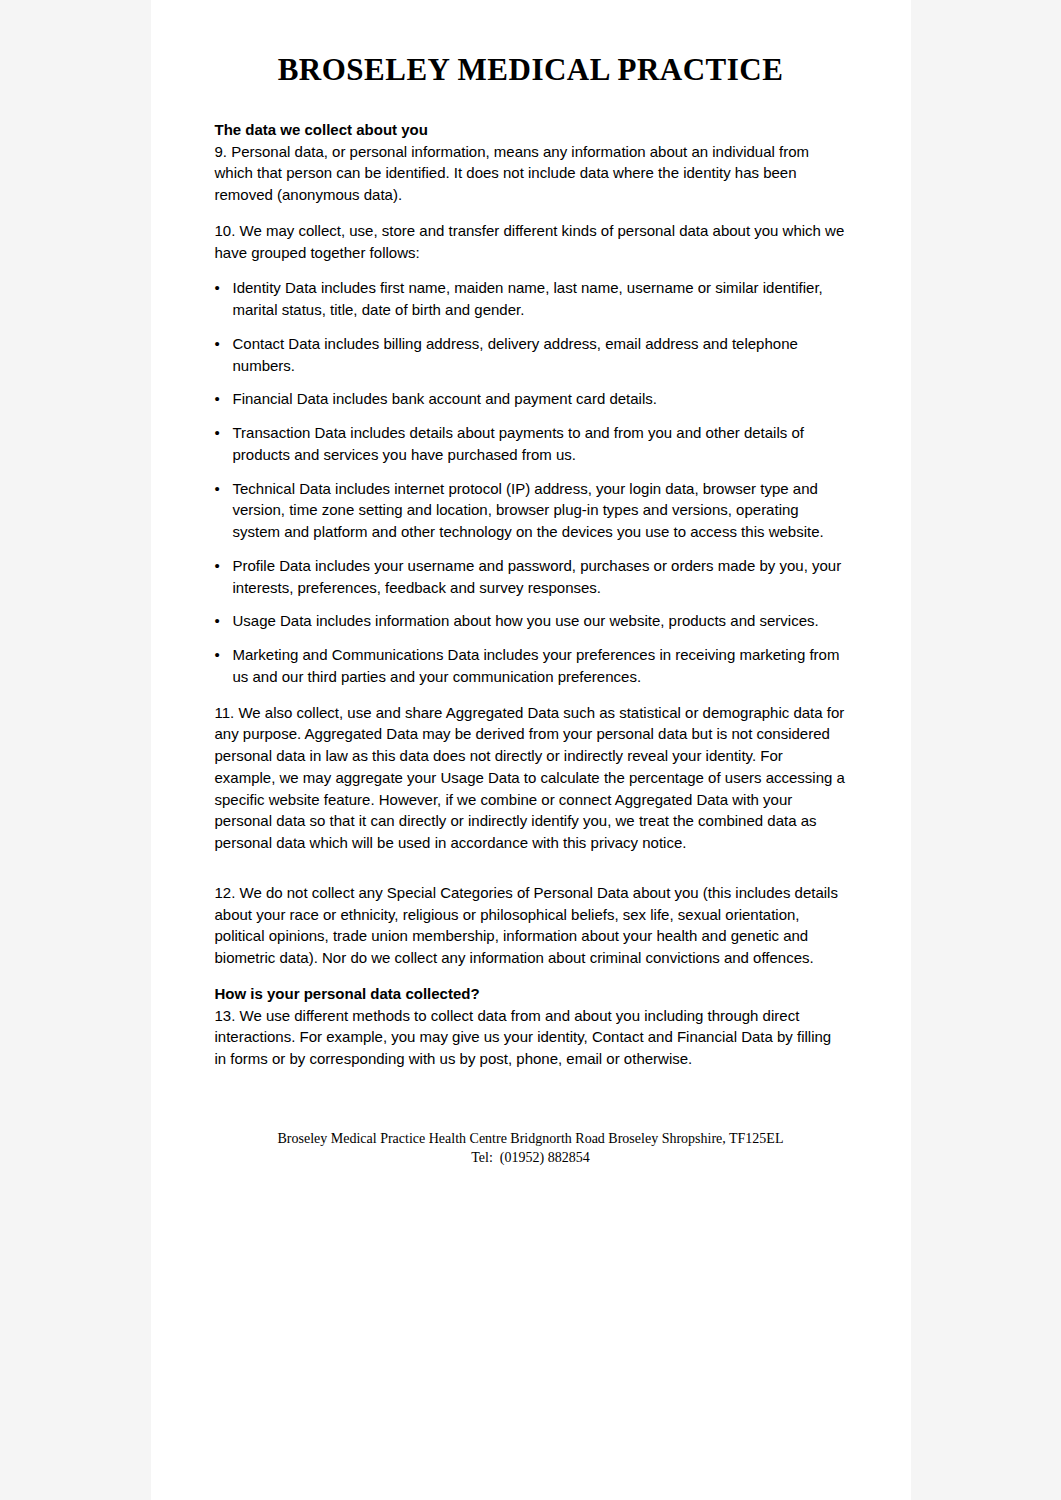BROSELEY MEDICAL PRACTICE
The data we collect about you
9. Personal data, or personal information, means any information about an individual from which that person can be identified. It does not include data where the identity has been removed (anonymous data).
10. We may collect, use, store and transfer different kinds of personal data about you which we have grouped together follows:
Identity Data includes first name, maiden name, last name, username or similar identifier, marital status, title, date of birth and gender.
Contact Data includes billing address, delivery address, email address and telephone numbers.
Financial Data includes bank account and payment card details.
Transaction Data includes details about payments to and from you and other details of products and services you have purchased from us.
Technical Data includes internet protocol (IP) address, your login data, browser type and version, time zone setting and location, browser plug-in types and versions, operating system and platform and other technology on the devices you use to access this website.
Profile Data includes your username and password, purchases or orders made by you, your interests, preferences, feedback and survey responses.
Usage Data includes information about how you use our website, products and services.
Marketing and Communications Data includes your preferences in receiving marketing from us and our third parties and your communication preferences.
11. We also collect, use and share Aggregated Data such as statistical or demographic data for any purpose. Aggregated Data may be derived from your personal data but is not considered personal data in law as this data does not directly or indirectly reveal your identity. For example, we may aggregate your Usage Data to calculate the percentage of users accessing a specific website feature. However, if we combine or connect Aggregated Data with your personal data so that it can directly or indirectly identify you, we treat the combined data as personal data which will be used in accordance with this privacy notice.
12. We do not collect any Special Categories of Personal Data about you (this includes details about your race or ethnicity, religious or philosophical beliefs, sex life, sexual orientation, political opinions, trade union membership, information about your health and genetic and biometric data). Nor do we collect any information about criminal convictions and offences.
How is your personal data collected?
13. We use different methods to collect data from and about you including through direct interactions. For example, you may give us your identity, Contact and Financial Data by filling in forms or by corresponding with us by post, phone, email or otherwise.
Broseley Medical Practice Health Centre Bridgnorth Road Broseley Shropshire, TF125EL
Tel: (01952) 882854